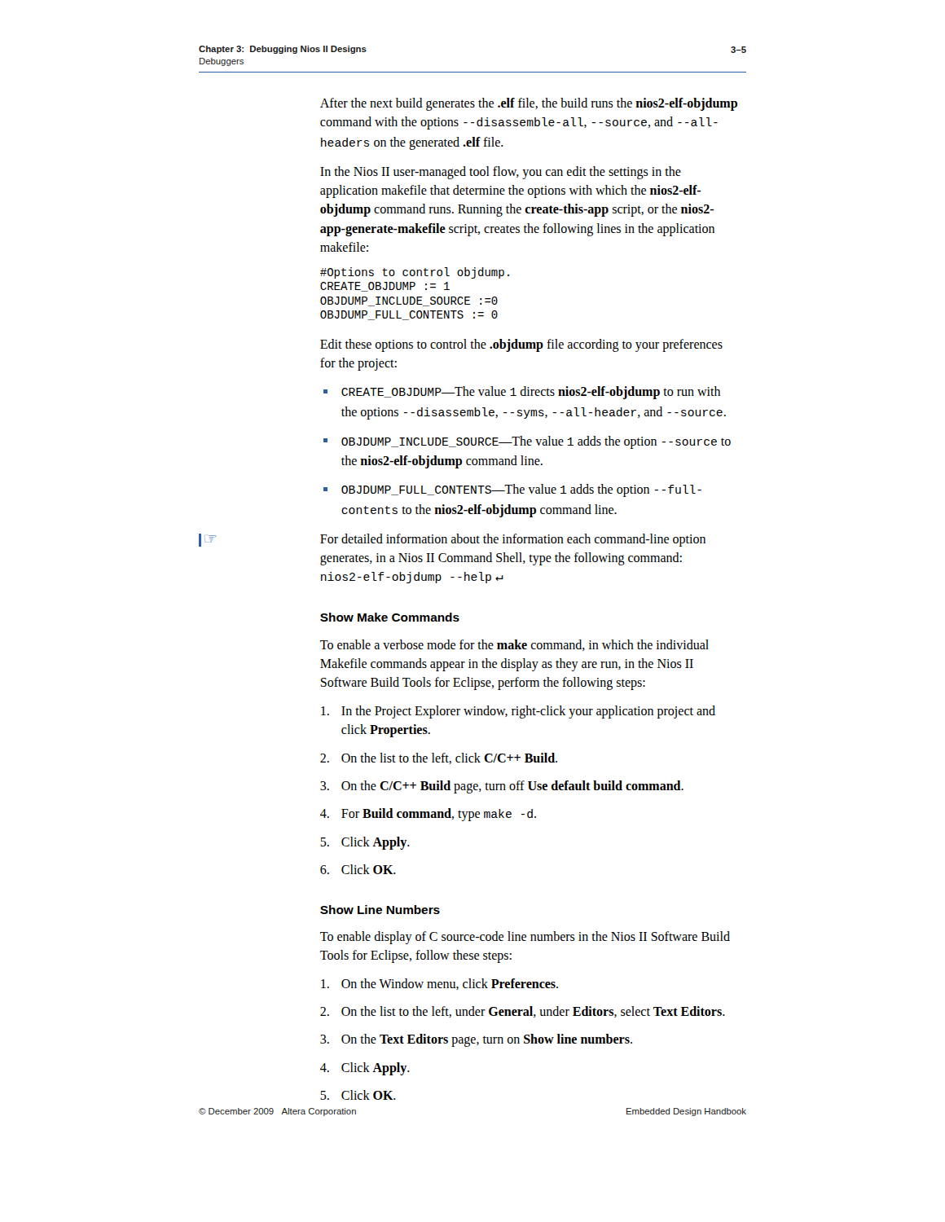Chapter 3: Debugging Nios II Designs
Debuggers
3–5
After the next build generates the .elf file, the build runs the nios2-elf-objdump command with the options --disassemble-all, --source, and --all-headers on the generated .elf file.
In the Nios II user-managed tool flow, you can edit the settings in the application makefile that determine the options with which the nios2-elf-objdump command runs. Running the create-this-app script, or the nios2-app-generate-makefile script, creates the following lines in the application makefile:
#Options to control objdump.
CREATE_OBJDUMP := 1
OBJDUMP_INCLUDE_SOURCE :=0
OBJDUMP_FULL_CONTENTS := 0
Edit these options to control the .objdump file according to your preferences for the project:
CREATE_OBJDUMP—The value 1 directs nios2-elf-objdump to run with the options --disassemble, --syms, --all-header, and --source.
OBJDUMP_INCLUDE_SOURCE—The value 1 adds the option --source to the nios2-elf-objdump command line.
OBJDUMP_FULL_CONTENTS—The value 1 adds the option --full-contents to the nios2-elf-objdump command line.
☞
For detailed information about the information each command-line option generates, in a Nios II Command Shell, type the following command:
nios2-elf-objdump --help ↵
Show Make Commands
To enable a verbose mode for the make command, in which the individual Makefile commands appear in the display as they are run, in the Nios II Software Build Tools for Eclipse, perform the following steps:
In the Project Explorer window, right-click your application project and click Properties.
On the list to the left, click C/C++ Build.
On the C/C++ Build page, turn off Use default build command.
For Build command, type make -d.
Click Apply.
Click OK.
Show Line Numbers
To enable display of C source-code line numbers in the Nios II Software Build Tools for Eclipse, follow these steps:
On the Window menu, click Preferences.
On the list to the left, under General, under Editors, select Text Editors.
On the Text Editors page, turn on Show line numbers.
Click Apply.
Click OK.
© December 2009 Altera Corporation
Embedded Design Handbook